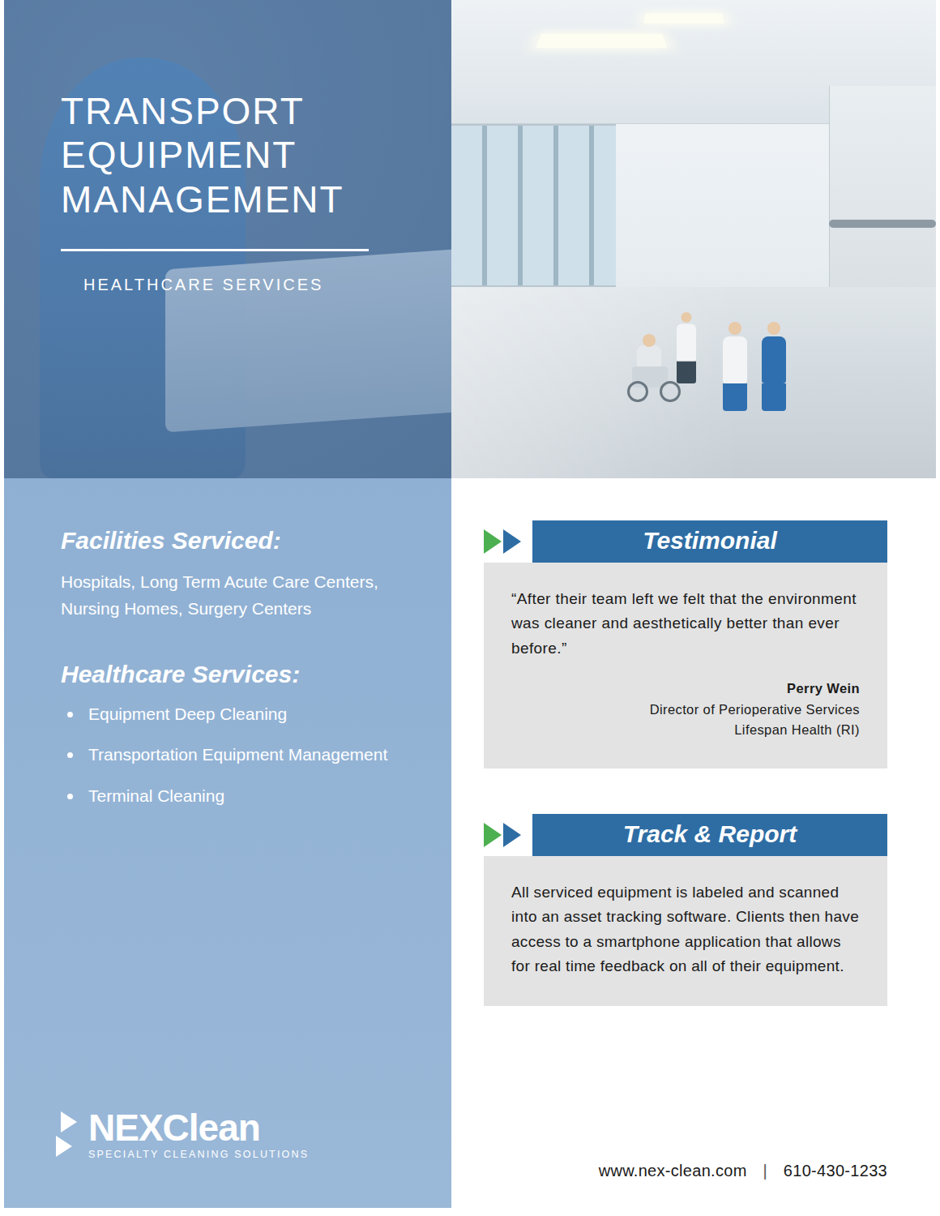Transport
Equipment
Management
Healthcare Services
Facilities Serviced:
Hospitals, Long Term Acute Care Centers, Nursing Homes, Surgery Centers
Healthcare Services:
Equipment Deep Cleaning
Transportation Equipment Management
Terminal Cleaning
NEXClean Specialty Cleaning Solutions
Testimonial
“After their team left we felt that the environment was cleaner and aesthetically better than ever before.”
Perry Wein
Director of Perioperative Services
Lifespan Health (RI)
Track & Report
All serviced equipment is labeled and scanned into an asset tracking software. Clients then have access to a smartphone application that allows for real time feedback on all of their equipment.
www.nex-clean.com | 610-430-1233